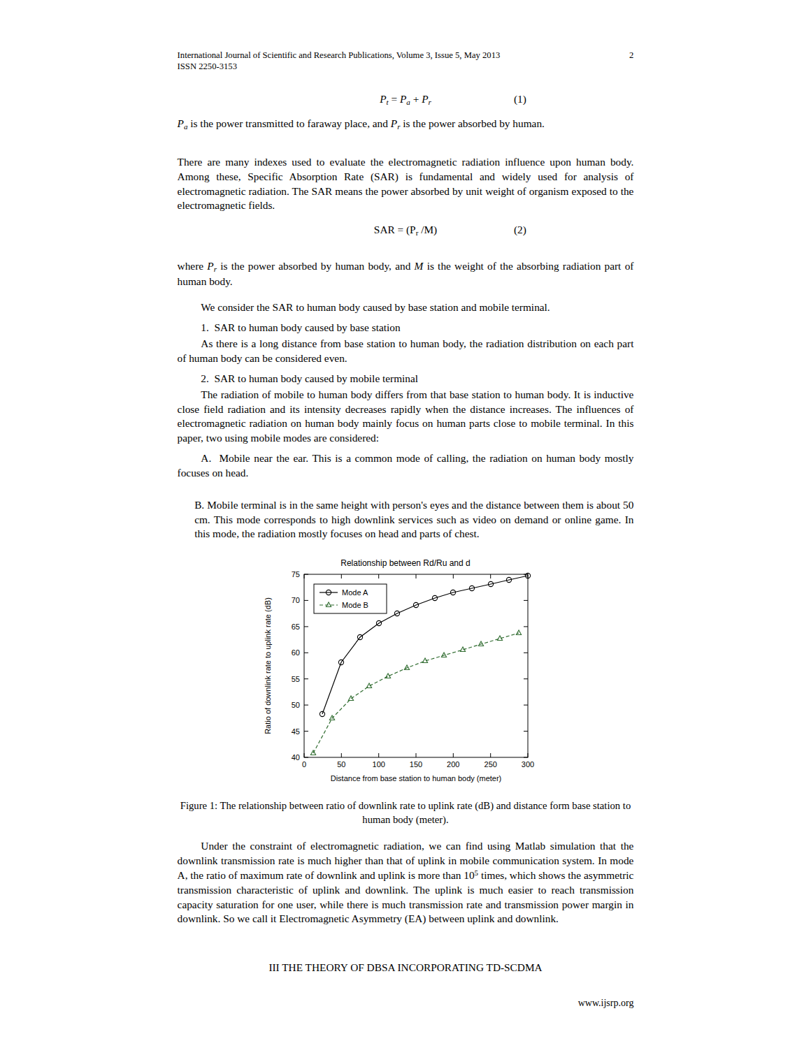International Journal of Scientific and Research Publications, Volume 3, Issue 5, May 2013
ISSN 2250-3153 2
Pt = Pa + Pr (1)
Pa is the power transmitted to faraway place, and Pr is the power absorbed by human.
There are many indexes used to evaluate the electromagnetic radiation influence upon human body. Among these, Specific Absorption Rate (SAR) is fundamental and widely used for analysis of electromagnetic radiation. The SAR means the power absorbed by unit weight of organism exposed to the electromagnetic fields.
SAR = (Pr /M) (2)
where Pr is the power absorbed by human body, and M is the weight of the absorbing radiation part of human body.
We consider the SAR to human body caused by base station and mobile terminal.
1. SAR to human body caused by base station
As there is a long distance from base station to human body, the radiation distribution on each part of human body can be considered even.
2. SAR to human body caused by mobile terminal
The radiation of mobile to human body differs from that base station to human body. It is inductive close field radiation and its intensity decreases rapidly when the distance increases. The influences of electromagnetic radiation on human body mainly focus on human parts close to mobile terminal. In this paper, two using mobile modes are considered:
A. Mobile near the ear. This is a common mode of calling, the radiation on human body mostly focuses on head.
B. Mobile terminal is in the same height with person's eyes and the distance between them is about 50 cm. This mode corresponds to high downlink services such as video on demand or online game. In this mode, the radiation mostly focuses on head and parts of chest.
Relationship between Rd/Ru and d 40 45 50 55 60 65 70 75 0 50 100 150 200 250 300 Distance from base station to human body (meter) Ratio of downlink rate to uplink rate (dB) Mode A Mode B
Figure 1: The relationship between ratio of downlink rate to uplink rate (dB) and distance form base station to human body (meter).
Under the constraint of electromagnetic radiation, we can find using Matlab simulation that the downlink transmission rate is much higher than that of uplink in mobile communication system. In mode A, the ratio of maximum rate of downlink and uplink is more than 105 times, which shows the asymmetric transmission characteristic of uplink and downlink. The uplink is much easier to reach transmission capacity saturation for one user, while there is much transmission rate and transmission power margin in downlink. So we call it Electromagnetic Asymmetry (EA) between uplink and downlink.
III THE THEORY OF DBSA INCORPORATING TD-SCDMA
www.ijsrp.org